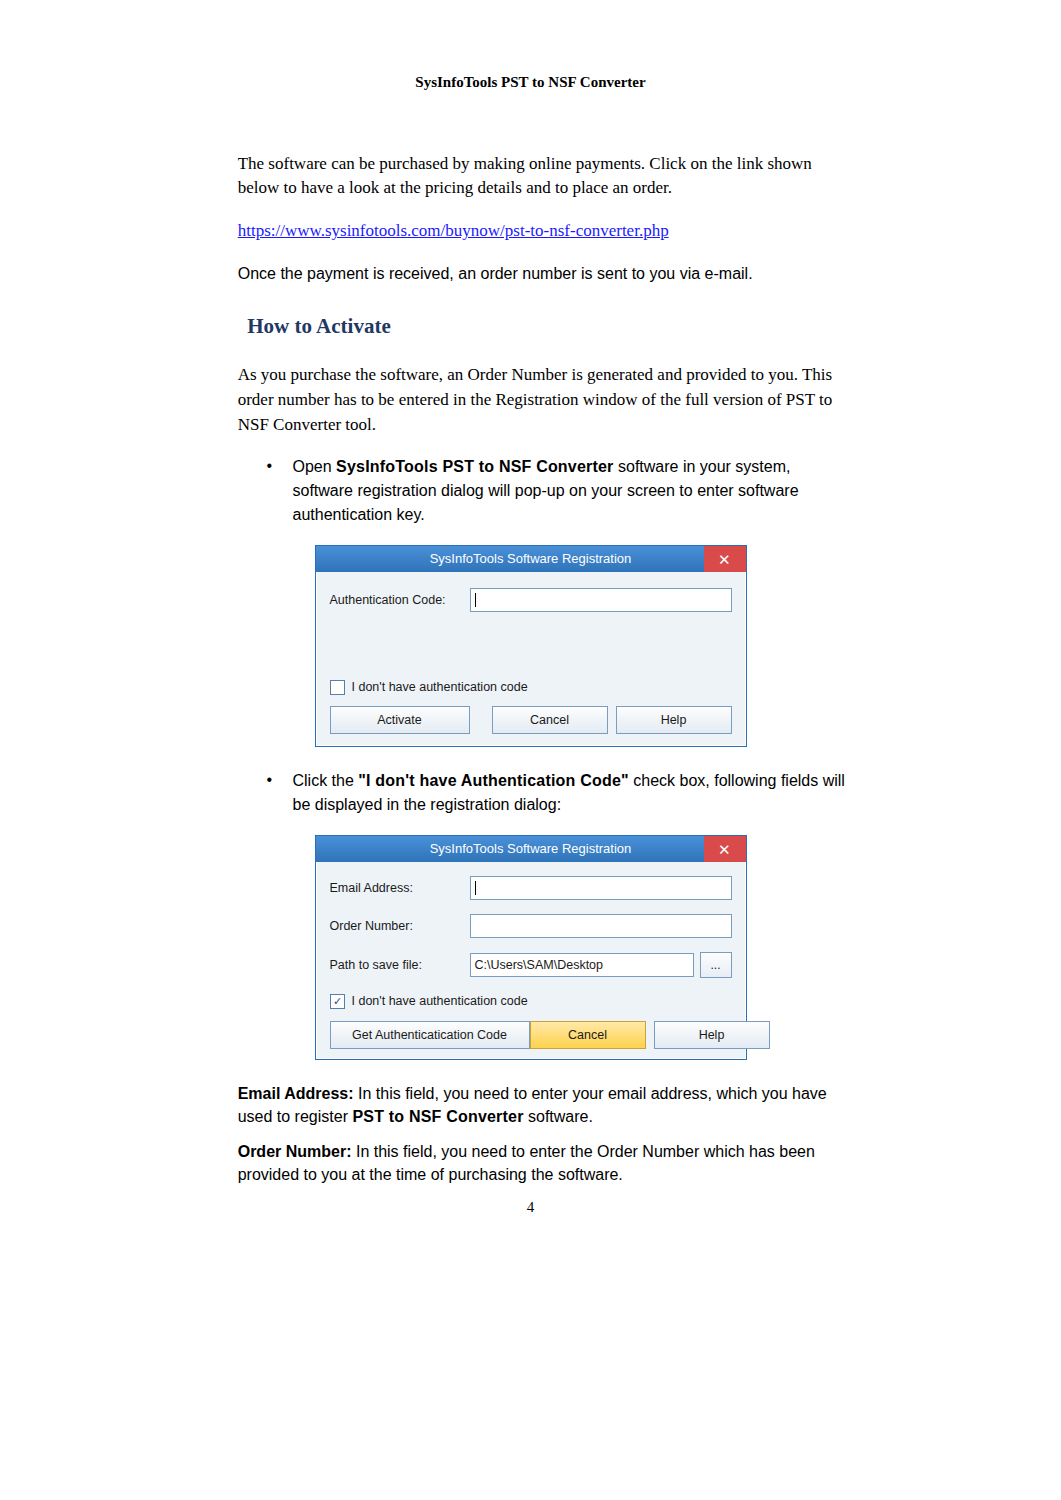SysInfoTools PST to NSF Converter
The software can be purchased by making online payments. Click on the link shown below to have a look at the pricing details and to place an order.
https://www.sysinfotools.com/buynow/pst-to-nsf-converter.php
Once the payment is received, an order number is sent to you via e-mail.
How to Activate
As you purchase the software, an Order Number is generated and provided to you. This order number has to be entered in the Registration window of the full version of PST to NSF Converter tool.
Open SysInfoTools PST to NSF Converter software in your system, software registration dialog will pop-up on your screen to enter software authentication key.
SysInfoTools Software Registration
✕
Authentication Code:
I don't have authentication code
Activate
Cancel
Help
Click the "I don't have Authentication Code" check box, following fields will be displayed in the registration dialog:
SysInfoTools Software Registration
✕
Email Address:
Order Number:
Path to save file:
C:\Users\SAM\Desktop
...
✓ I don't have authentication code
Get Authenticatication Code
Cancel
Help
Email Address: In this field, you need to enter your email address, which you have used to register PST to NSF Converter software.
Order Number: In this field, you need to enter the Order Number which has been provided to you at the time of purchasing the software.
4